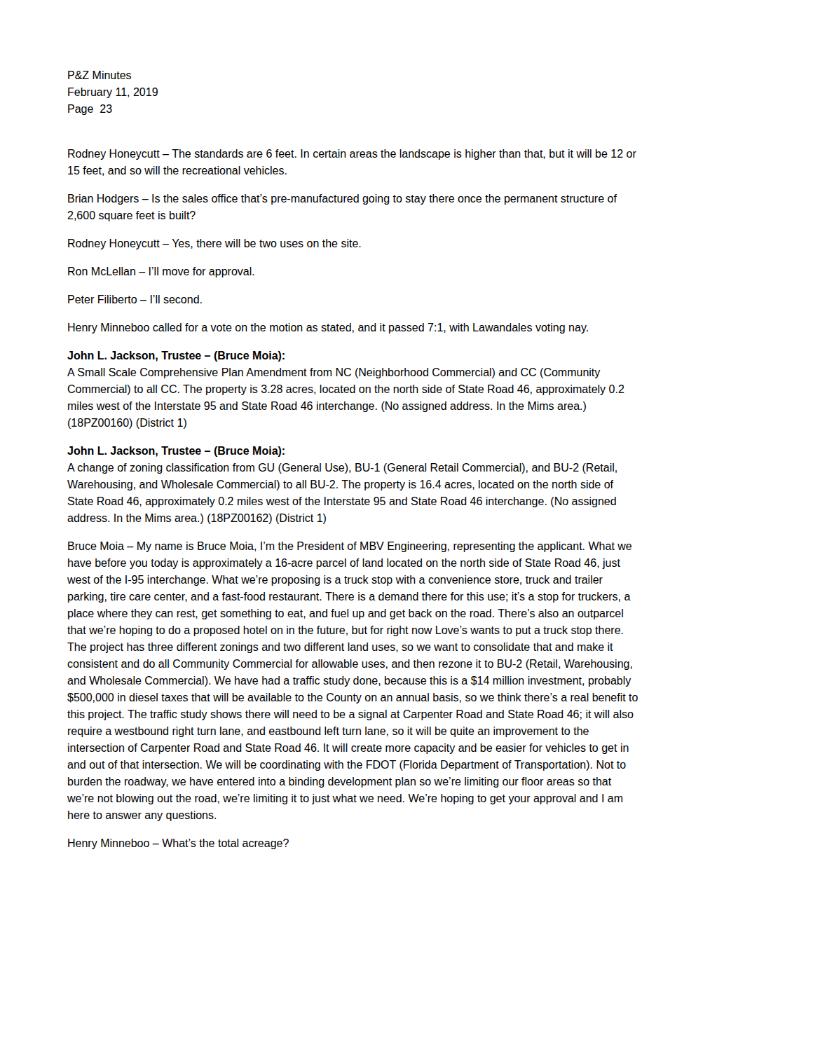P&Z Minutes
February 11, 2019
Page 23
Rodney Honeycutt – The standards are 6 feet. In certain areas the landscape is higher than that, but it will be 12 or 15 feet, and so will the recreational vehicles.
Brian Hodgers – Is the sales office that’s pre-manufactured going to stay there once the permanent structure of 2,600 square feet is built?
Rodney Honeycutt – Yes, there will be two uses on the site.
Ron McLellan – I’ll move for approval.
Peter Filiberto – I’ll second.
Henry Minneboo called for a vote on the motion as stated, and it passed 7:1, with Lawandales voting nay.
John L. Jackson, Trustee – (Bruce Moia):
A Small Scale Comprehensive Plan Amendment from NC (Neighborhood Commercial) and CC (Community Commercial) to all CC. The property is 3.28 acres, located on the north side of State Road 46, approximately 0.2 miles west of the Interstate 95 and State Road 46 interchange. (No assigned address. In the Mims area.) (18PZ00160) (District 1)
John L. Jackson, Trustee – (Bruce Moia):
A change of zoning classification from GU (General Use), BU-1 (General Retail Commercial), and BU-2 (Retail, Warehousing, and Wholesale Commercial) to all BU-2. The property is 16.4 acres, located on the north side of State Road 46, approximately 0.2 miles west of the Interstate 95 and State Road 46 interchange. (No assigned address. In the Mims area.) (18PZ00162) (District 1)
Bruce Moia – My name is Bruce Moia, I’m the President of MBV Engineering, representing the applicant. What we have before you today is approximately a 16-acre parcel of land located on the north side of State Road 46, just west of the I-95 interchange. What we’re proposing is a truck stop with a convenience store, truck and trailer parking, tire care center, and a fast-food restaurant. There is a demand there for this use; it’s a stop for truckers, a place where they can rest, get something to eat, and fuel up and get back on the road. There’s also an outparcel that we’re hoping to do a proposed hotel on in the future, but for right now Love’s wants to put a truck stop there. The project has three different zonings and two different land uses, so we want to consolidate that and make it consistent and do all Community Commercial for allowable uses, and then rezone it to BU-2 (Retail, Warehousing, and Wholesale Commercial). We have had a traffic study done, because this is a $14 million investment, probably $500,000 in diesel taxes that will be available to the County on an annual basis, so we think there’s a real benefit to this project. The traffic study shows there will need to be a signal at Carpenter Road and State Road 46; it will also require a westbound right turn lane, and eastbound left turn lane, so it will be quite an improvement to the intersection of Carpenter Road and State Road 46. It will create more capacity and be easier for vehicles to get in and out of that intersection. We will be coordinating with the FDOT (Florida Department of Transportation). Not to burden the roadway, we have entered into a binding development plan so we’re limiting our floor areas so that we’re not blowing out the road, we’re limiting it to just what we need. We’re hoping to get your approval and I am here to answer any questions.
Henry Minneboo – What’s the total acreage?